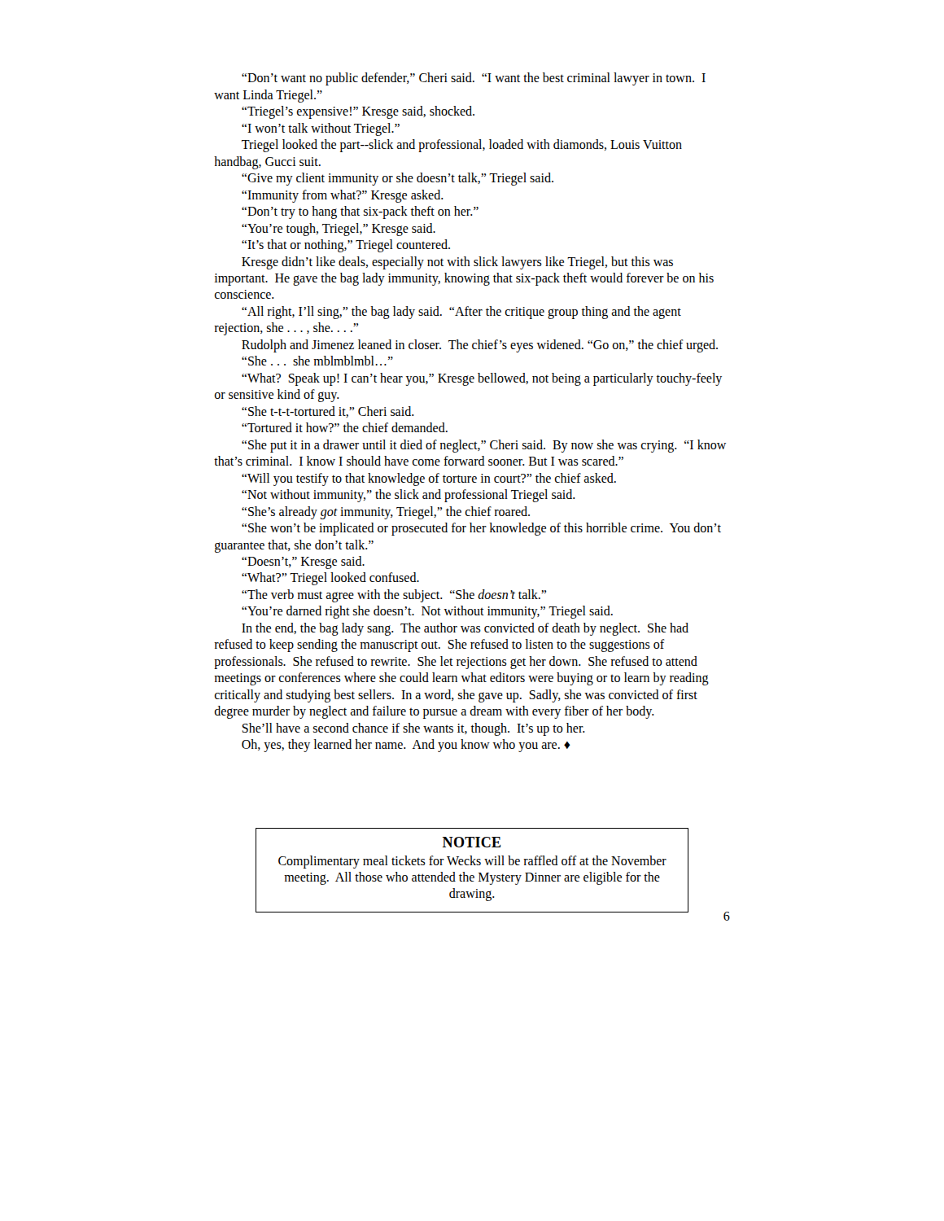“Don’t want no public defender,” Cheri said. “I want the best criminal lawyer in town. I want Linda Triegel.”
“Triegel’s expensive!” Kresge said, shocked.
“I won’t talk without Triegel.”
Triegel looked the part--slick and professional, loaded with diamonds, Louis Vuitton handbag, Gucci suit.
“Give my client immunity or she doesn’t talk,” Triegel said.
“Immunity from what?” Kresge asked.
“Don’t try to hang that six-pack theft on her.”
“You’re tough, Triegel,” Kresge said.
“It’s that or nothing,” Triegel countered.
Kresge didn’t like deals, especially not with slick lawyers like Triegel, but this was important. He gave the bag lady immunity, knowing that six-pack theft would forever be on his conscience.
“All right, I’ll sing,” the bag lady said. “After the critique group thing and the agent rejection, she . . . , she. . . .”
Rudolph and Jimenez leaned in closer. The chief’s eyes widened. “Go on,” the chief urged.
“She . . . she mblmblmbl…”
“What? Speak up! I can’t hear you,” Kresge bellowed, not being a particularly touchy-feely or sensitive kind of guy.
“She t-t-t-tortured it,” Cheri said.
“Tortured it how?” the chief demanded.
“She put it in a drawer until it died of neglect,” Cheri said. By now she was crying. “I know that’s criminal. I know I should have come forward sooner. But I was scared.”
“Will you testify to that knowledge of torture in court?” the chief asked.
“Not without immunity,” the slick and professional Triegel said.
“She’s already got immunity, Triegel,” the chief roared.
“She won’t be implicated or prosecuted for her knowledge of this horrible crime. You don’t guarantee that, she don’t talk.”
“Doesn’t,” Kresge said.
“What?” Triegel looked confused.
“The verb must agree with the subject. “She doesn’t talk.”
“You’re darned right she doesn’t. Not without immunity,” Triegel said.
In the end, the bag lady sang. The author was convicted of death by neglect. She had refused to keep sending the manuscript out. She refused to listen to the suggestions of professionals. She refused to rewrite. She let rejections get her down. She refused to attend meetings or conferences where she could learn what editors were buying or to learn by reading critically and studying best sellers. In a word, she gave up. Sadly, she was convicted of first degree murder by neglect and failure to pursue a dream with every fiber of her body.
She’ll have a second chance if she wants it, though. It’s up to her.
Oh, yes, they learned her name. And you know who you are. ♦
NOTICE
Complimentary meal tickets for Wecks will be raffled off at the November meeting. All those who attended the Mystery Dinner are eligible for the drawing.
6